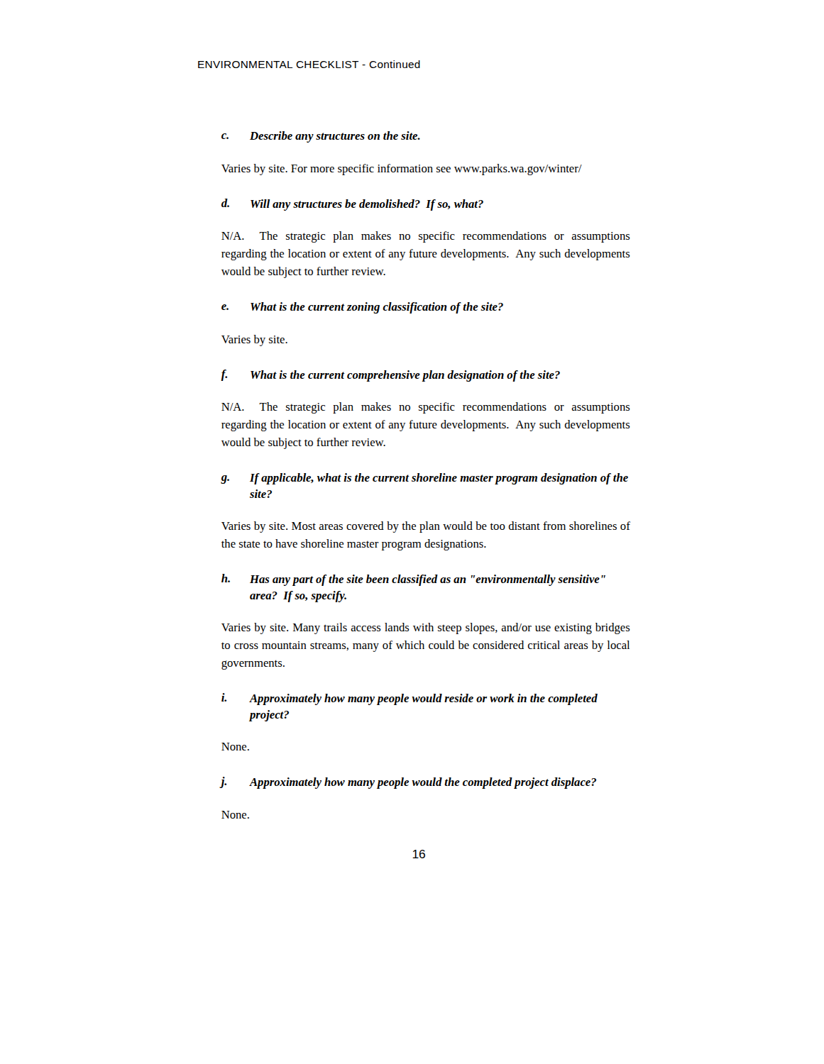ENVIRONMENTAL CHECKLIST - Continued
c.
Describe any structures on the site.
Varies by site. For more specific information see www.parks.wa.gov/winter/
d.
Will any structures be demolished? If so, what?
N/A. The strategic plan makes no specific recommendations or assumptions regarding the location or extent of any future developments. Any such developments would be subject to further review.
e.
What is the current zoning classification of the site?
Varies by site.
f.
What is the current comprehensive plan designation of the site?
N/A. The strategic plan makes no specific recommendations or assumptions regarding the location or extent of any future developments. Any such developments would be subject to further review.
g.
If applicable, what is the current shoreline master program designation of the site?
Varies by site. Most areas covered by the plan would be too distant from shorelines of the state to have shoreline master program designations.
h.
Has any part of the site been classified as an "environmentally sensitive" area? If so, specify.
Varies by site. Many trails access lands with steep slopes, and/or use existing bridges to cross mountain streams, many of which could be considered critical areas by local governments.
i.
Approximately how many people would reside or work in the completed project?
None.
j.
Approximately how many people would the completed project displace?
None.
16